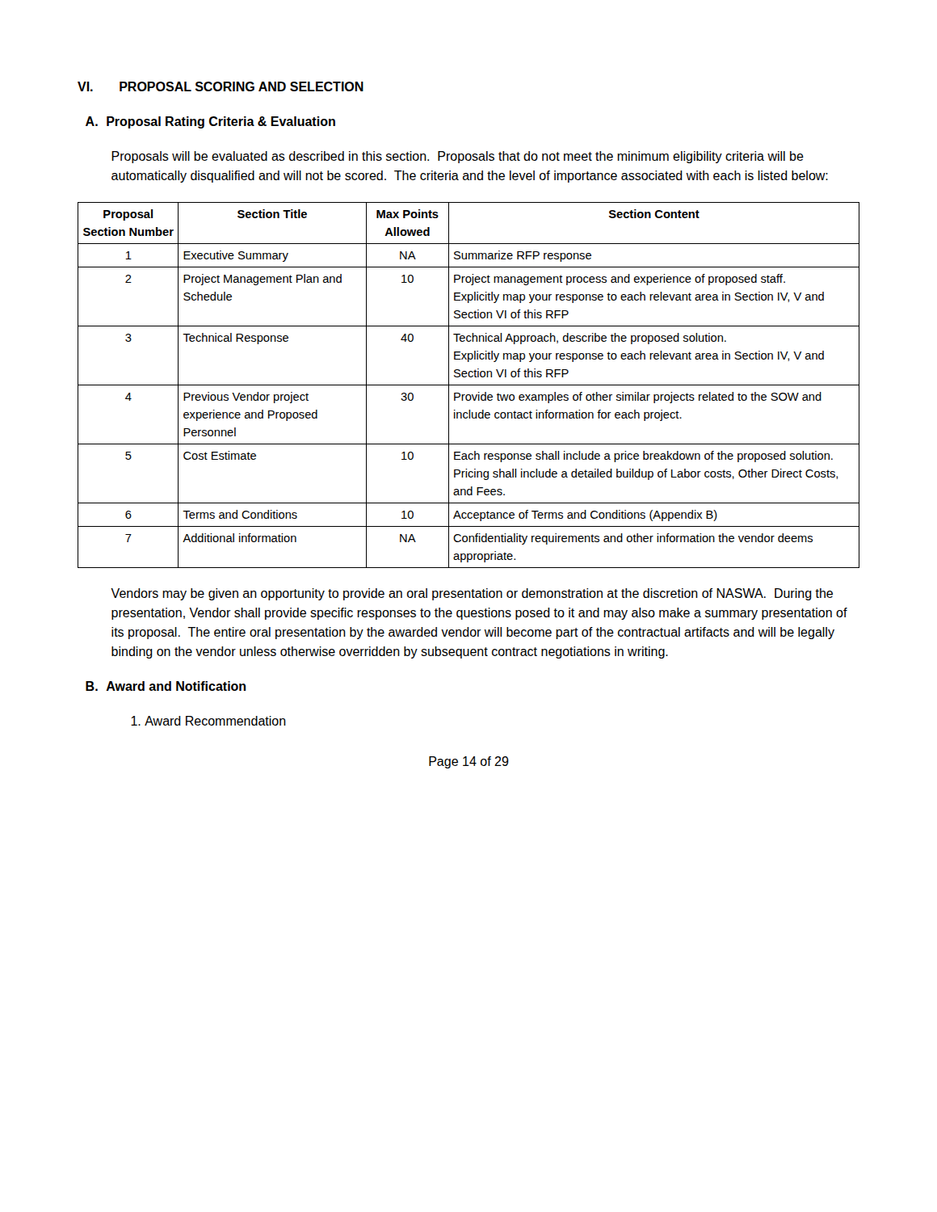VI. PROPOSAL SCORING AND SELECTION
A. Proposal Rating Criteria & Evaluation
Proposals will be evaluated as described in this section. Proposals that do not meet the minimum eligibility criteria will be automatically disqualified and will not be scored. The criteria and the level of importance associated with each is listed below:
| Proposal Section Number | Section Title | Max Points Allowed | Section Content |
| --- | --- | --- | --- |
| 1 | Executive Summary | NA | Summarize RFP response |
| 2 | Project Management Plan and Schedule | 10 | Project management process and experience of proposed staff. Explicitly map your response to each relevant area in Section IV, V and Section VI of this RFP |
| 3 | Technical Response | 40 | Technical Approach, describe the proposed solution. Explicitly map your response to each relevant area in Section IV, V and Section VI of this RFP |
| 4 | Previous Vendor project experience and Proposed Personnel | 30 | Provide two examples of other similar projects related to the SOW and include contact information for each project. |
| 5 | Cost Estimate | 10 | Each response shall include a price breakdown of the proposed solution. Pricing shall include a detailed buildup of Labor costs, Other Direct Costs, and Fees. |
| 6 | Terms and Conditions | 10 | Acceptance of Terms and Conditions (Appendix B) |
| 7 | Additional information | NA | Confidentiality requirements and other information the vendor deems appropriate. |
Vendors may be given an opportunity to provide an oral presentation or demonstration at the discretion of NASWA. During the presentation, Vendor shall provide specific responses to the questions posed to it and may also make a summary presentation of its proposal. The entire oral presentation by the awarded vendor will become part of the contractual artifacts and will be legally binding on the vendor unless otherwise overridden by subsequent contract negotiations in writing.
B. Award and Notification
Award Recommendation
Page 14 of 29